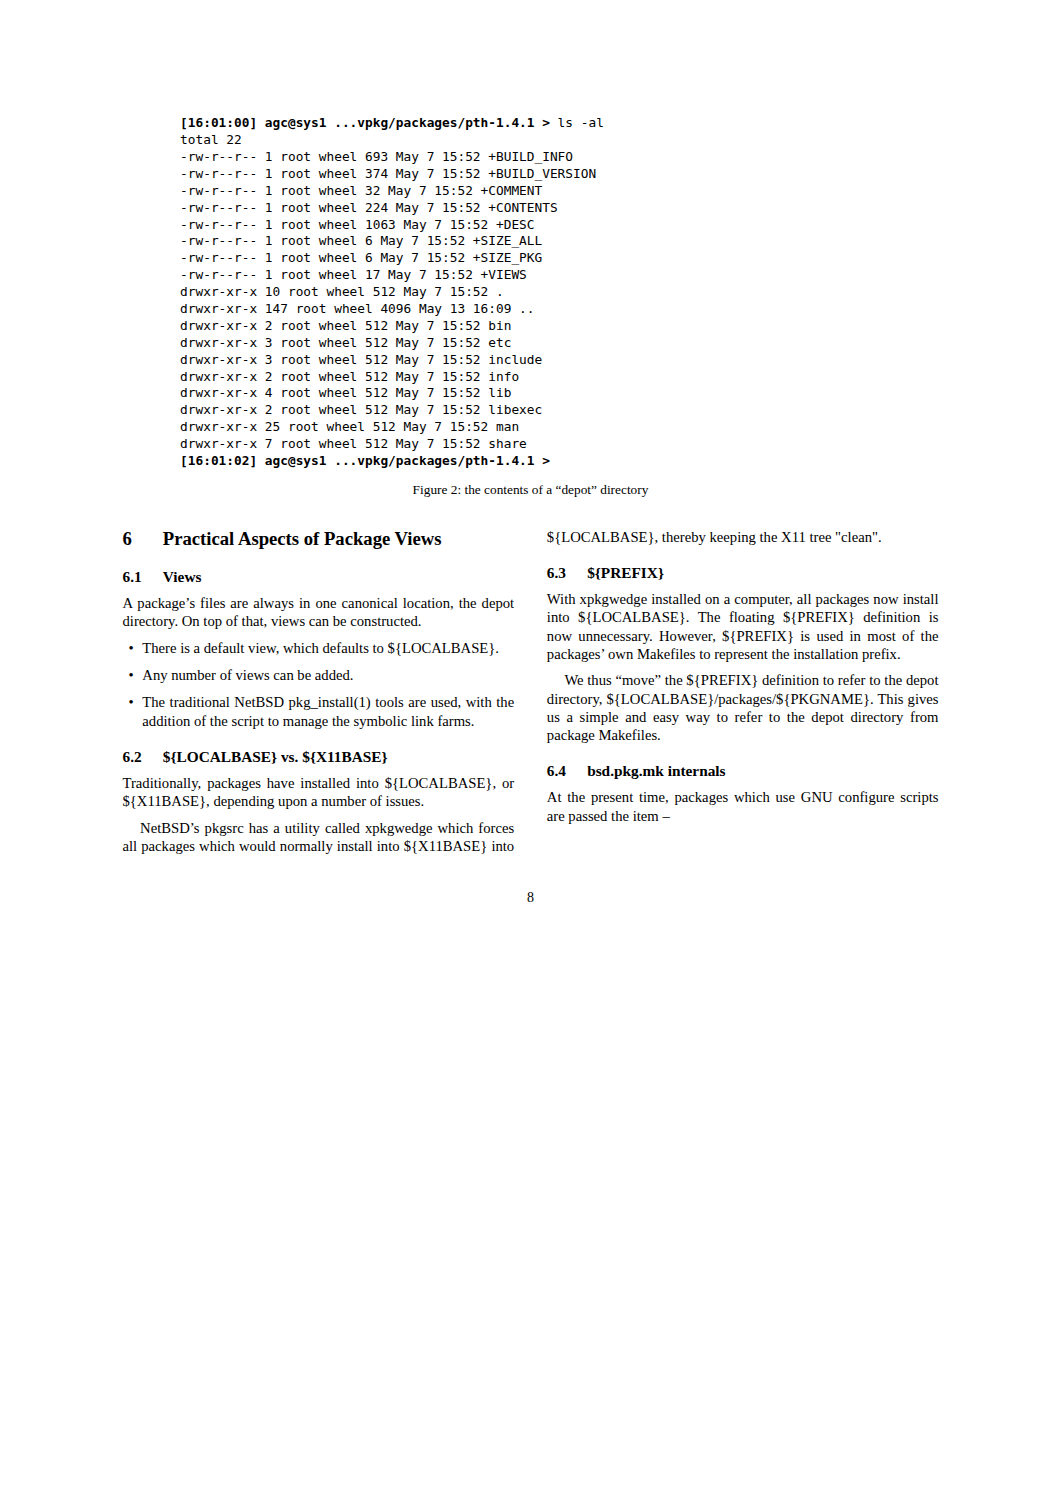[16:01:00] agc@sys1 ...vpkg/packages/pth-1.4.1 > ls -al
total 22
-rw-r--r-- 1 root wheel 693 May 7 15:52 +BUILD_INFO
-rw-r--r-- 1 root wheel 374 May 7 15:52 +BUILD_VERSION
-rw-r--r-- 1 root wheel 32 May 7 15:52 +COMMENT
-rw-r--r-- 1 root wheel 224 May 7 15:52 +CONTENTS
-rw-r--r-- 1 root wheel 1063 May 7 15:52 +DESC
-rw-r--r-- 1 root wheel 6 May 7 15:52 +SIZE_ALL
-rw-r--r-- 1 root wheel 6 May 7 15:52 +SIZE_PKG
-rw-r--r-- 1 root wheel 17 May 7 15:52 +VIEWS
drwxr-xr-x 10 root wheel 512 May 7 15:52 .
drwxr-xr-x 147 root wheel 4096 May 13 16:09 ..
drwxr-xr-x 2 root wheel 512 May 7 15:52 bin
drwxr-xr-x 3 root wheel 512 May 7 15:52 etc
drwxr-xr-x 3 root wheel 512 May 7 15:52 include
drwxr-xr-x 2 root wheel 512 May 7 15:52 info
drwxr-xr-x 4 root wheel 512 May 7 15:52 lib
drwxr-xr-x 2 root wheel 512 May 7 15:52 libexec
drwxr-xr-x 25 root wheel 512 May 7 15:52 man
drwxr-xr-x 7 root wheel 512 May 7 15:52 share
[16:01:02] agc@sys1 ...vpkg/packages/pth-1.4.1 >
Figure 2: the contents of a “depot” directory
6 Practical Aspects of Package Views
6.1 Views
A package’s files are always in one canonical location, the depot directory. On top of that, views can be constructed.
There is a default view, which defaults to ${LOCALBASE}.
Any number of views can be added.
The traditional NetBSD pkg_install(1) tools are used, with the addition of the script to manage the symbolic link farms.
6.2${LOCALBASE} vs. ${X11BASE}
Traditionally, packages have installed into ${LOCALBASE}, or ${X11BASE}, depending upon a number of issues.
NetBSD’s pkgsrc has a utility called xpkgwedge which forces all packages which would normally install into ${X11BASE} into ${LOCALBASE}, thereby keeping the X11 tree "clean".
6.3${PREFIX}
With xpkgwedge installed on a computer, all packages now install into ${LOCALBASE}. The floating ${PREFIX} definition is now unnecessary. However, ${PREFIX} is used in most of the packages’ own Makefiles to represent the installation prefix.
We thus “move” the ${PREFIX} definition to refer to the depot directory, ${LOCALBASE}/packages/${PKGNAME}. This gives us a simple and easy way to refer to the depot directory from package Makefiles.
6.4bsd.pkg.mk internals
At the present time, packages which use GNU configure scripts are passed the item –
8